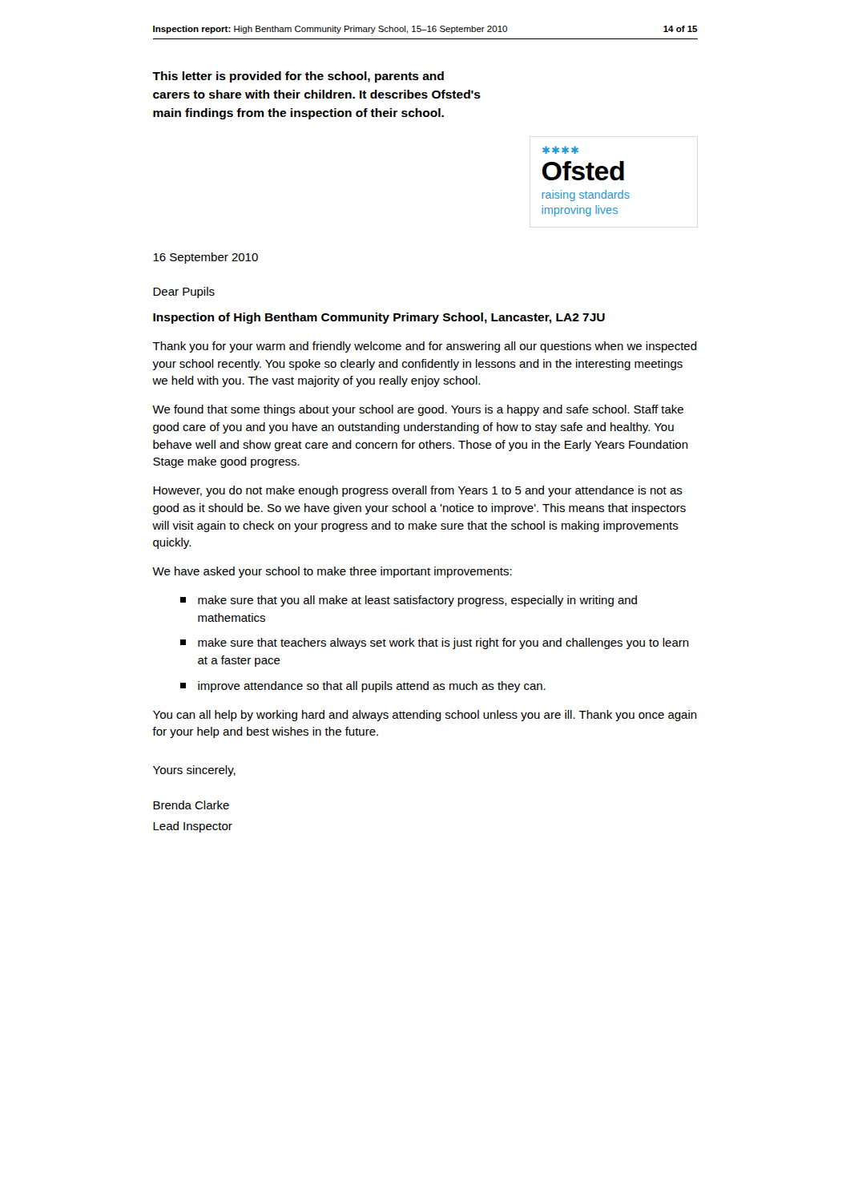Inspection report: High Bentham Community Primary School, 15–16 September 2010
14 of 15
This letter is provided for the school, parents and
carers to share with their children. It describes Ofsted's
main findings from the inspection of their school.
✱✱✱✱
Ofsted
raising standards
improving lives
16 September 2010
Dear Pupils
Inspection of High Bentham Community Primary School, Lancaster, LA2 7JU
Thank you for your warm and friendly welcome and for answering all our questions when we inspected your school recently. You spoke so clearly and confidently in lessons and in the interesting meetings we held with you. The vast majority of you really enjoy school.
We found that some things about your school are good. Yours is a happy and safe school. Staff take good care of you and you have an outstanding understanding of how to stay safe and healthy. You behave well and show great care and concern for others. Those of you in the Early Years Foundation Stage make good progress.
However, you do not make enough progress overall from Years 1 to 5 and your attendance is not as good as it should be. So we have given your school a 'notice to improve'. This means that inspectors will visit again to check on your progress and to make sure that the school is making improvements quickly.
We have asked your school to make three important improvements:
make sure that you all make at least satisfactory progress, especially in writing and mathematics
make sure that teachers always set work that is just right for you and challenges you to learn at a faster pace
improve attendance so that all pupils attend as much as they can.
You can all help by working hard and always attending school unless you are ill. Thank you once again for your help and best wishes in the future.
Yours sincerely,
Brenda Clarke
Lead Inspector